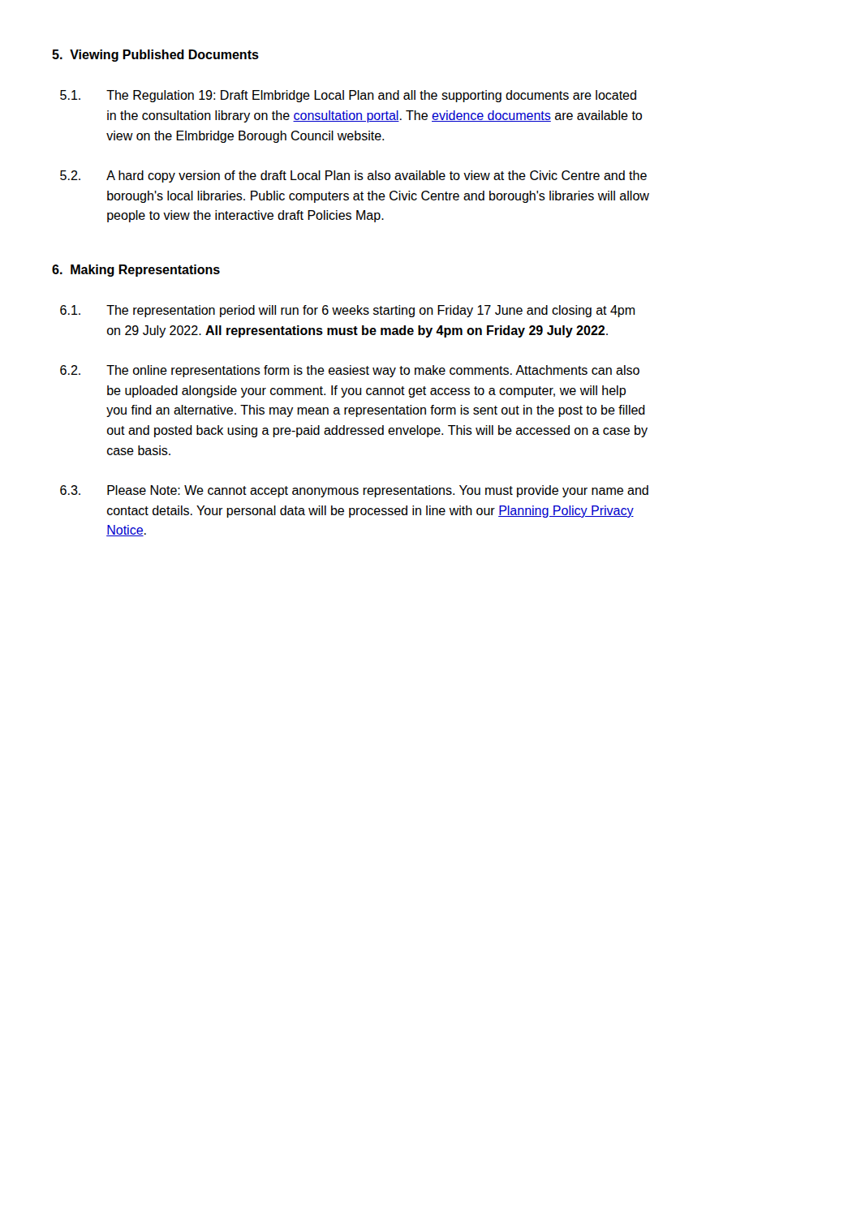5. Viewing Published Documents
5.1. The Regulation 19: Draft Elmbridge Local Plan and all the supporting documents are located in the consultation library on the consultation portal. The evidence documents are available to view on the Elmbridge Borough Council website.
5.2. A hard copy version of the draft Local Plan is also available to view at the Civic Centre and the borough's local libraries. Public computers at the Civic Centre and borough's libraries will allow people to view the interactive draft Policies Map.
6. Making Representations
6.1. The representation period will run for 6 weeks starting on Friday 17 June and closing at 4pm on 29 July 2022. All representations must be made by 4pm on Friday 29 July 2022.
6.2. The online representations form is the easiest way to make comments. Attachments can also be uploaded alongside your comment. If you cannot get access to a computer, we will help you find an alternative. This may mean a representation form is sent out in the post to be filled out and posted back using a pre-paid addressed envelope. This will be accessed on a case by case basis.
6.3. Please Note: We cannot accept anonymous representations. You must provide your name and contact details. Your personal data will be processed in line with our Planning Policy Privacy Notice.